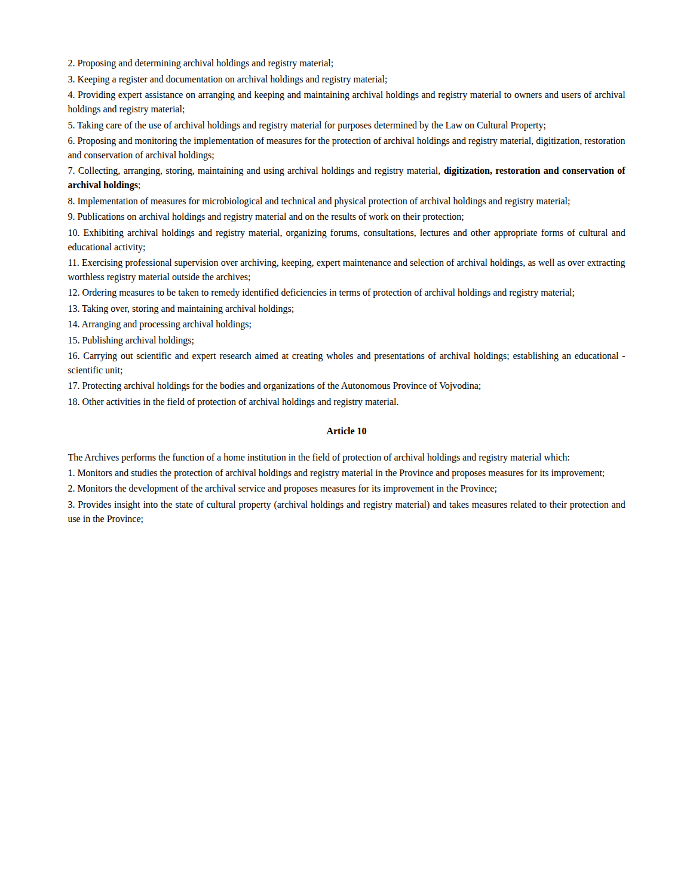2. Proposing and determining archival holdings and registry material;
3. Keeping a register and documentation on archival holdings and registry material;
4. Providing expert assistance on arranging and keeping and maintaining archival holdings and registry material to owners and users of archival holdings and registry material;
5. Taking care of the use of archival holdings and registry material for purposes determined by the Law on Cultural Property;
6. Proposing and monitoring the implementation of measures for the protection of archival holdings and registry material, digitization, restoration and conservation of archival holdings;
7. Collecting, arranging, storing, maintaining and using archival holdings and registry material, digitization, restoration and conservation of archival holdings;
8. Implementation of measures for microbiological and technical and physical protection of archival holdings and registry material;
9. Publications on archival holdings and registry material and on the results of work on their protection;
10. Exhibiting archival holdings and registry material, organizing forums, consultations, lectures and other appropriate forms of cultural and educational activity;
11. Exercising professional supervision over archiving, keeping, expert maintenance and selection of archival holdings, as well as over extracting worthless registry material outside the archives;
12. Ordering measures to be taken to remedy identified deficiencies in terms of protection of archival holdings and registry material;
13. Taking over, storing and maintaining archival holdings;
14. Arranging and processing archival holdings;
15. Publishing archival holdings;
16. Carrying out scientific and expert research aimed at creating wholes and presentations of archival holdings; establishing an educational - scientific unit;
17. Protecting archival holdings for the bodies and organizations of the Autonomous Province of Vojvodina;
18. Other activities in the field of protection of archival holdings and registry material.
Article 10
The Archives performs the function of a home institution in the field of protection of archival holdings and registry material which:
1. Monitors and studies the protection of archival holdings and registry material in the Province and proposes measures for its improvement;
2. Monitors the development of the archival service and proposes measures for its improvement in the Province;
3. Provides insight into the state of cultural property (archival holdings and registry material) and takes measures related to their protection and use in the Province;